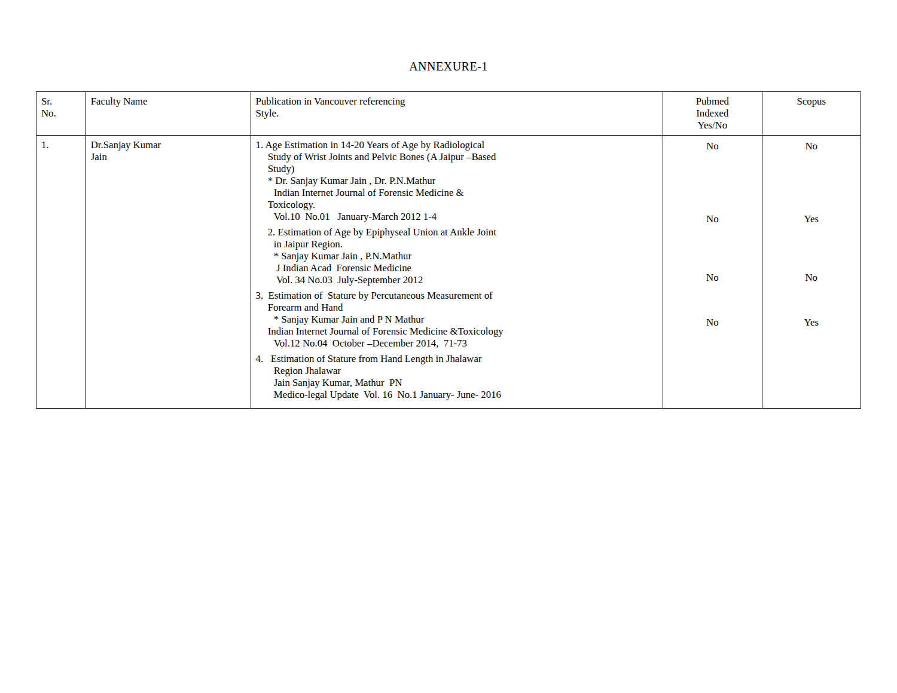ANNEXURE-1
| Sr. No. | Faculty Name | Publication in Vancouver referencing Style. | Pubmed Indexed Yes/No | Scopus |
| --- | --- | --- | --- | --- |
| 1. | Dr.Sanjay Kumar Jain | 1. Age Estimation in 14-20 Years of Age by Radiological Study of Wrist Joints and Pelvic Bones (A Jaipur –Based Study) * Dr. Sanjay Kumar Jain , Dr. P.N.Mathur Indian Internet Journal of Forensic Medicine & Toxicology. Vol.10 No.01 January-March 2012 1-4 2. Estimation of Age by Epiphyseal Union at Ankle Joint in Jaipur Region. * Sanjay Kumar Jain , P.N.Mathur J Indian Acad Forensic Medicine Vol. 34 No.03 July-September 2012 3. Estimation of Stature by Percutaneous Measurement of Forearm and Hand * Sanjay Kumar Jain and P N Mathur Indian Internet Journal of Forensic Medicine &Toxicology Vol.12 No.04 October –December 2014, 71-73 4. Estimation of Stature from Hand Length in Jhalawar Region Jhalawar Jain Sanjay Kumar, Mathur PN Medico-legal Update Vol. 16 No.1 January- June- 2016 | No No No No | No Yes No Yes |